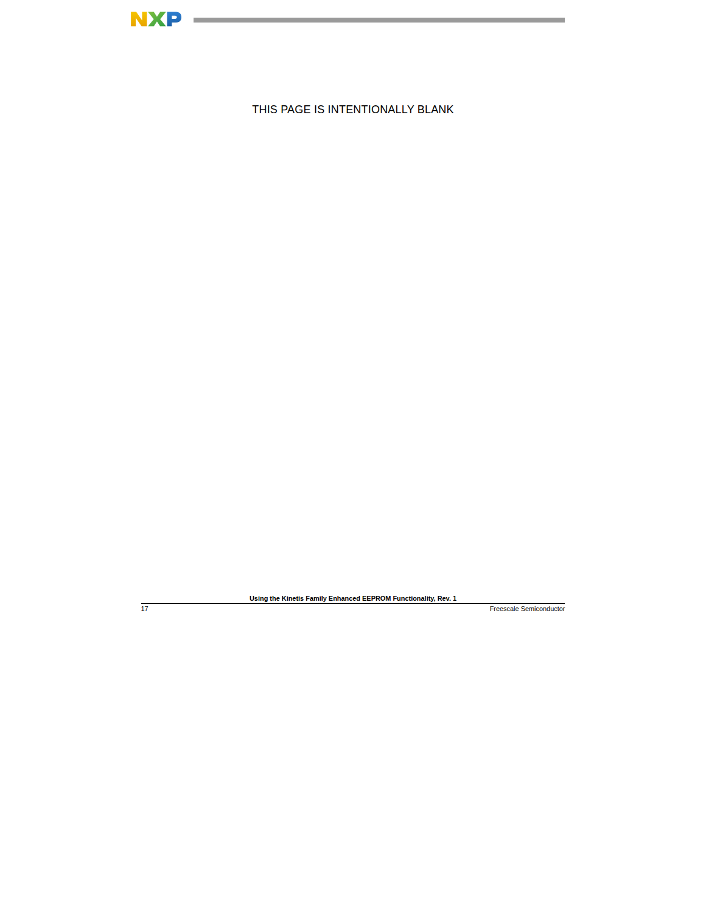THIS PAGE IS INTENTIONALLY BLANK
Using the Kinetis Family Enhanced EEPROM Functionality, Rev. 1
17 Freescale Semiconductor